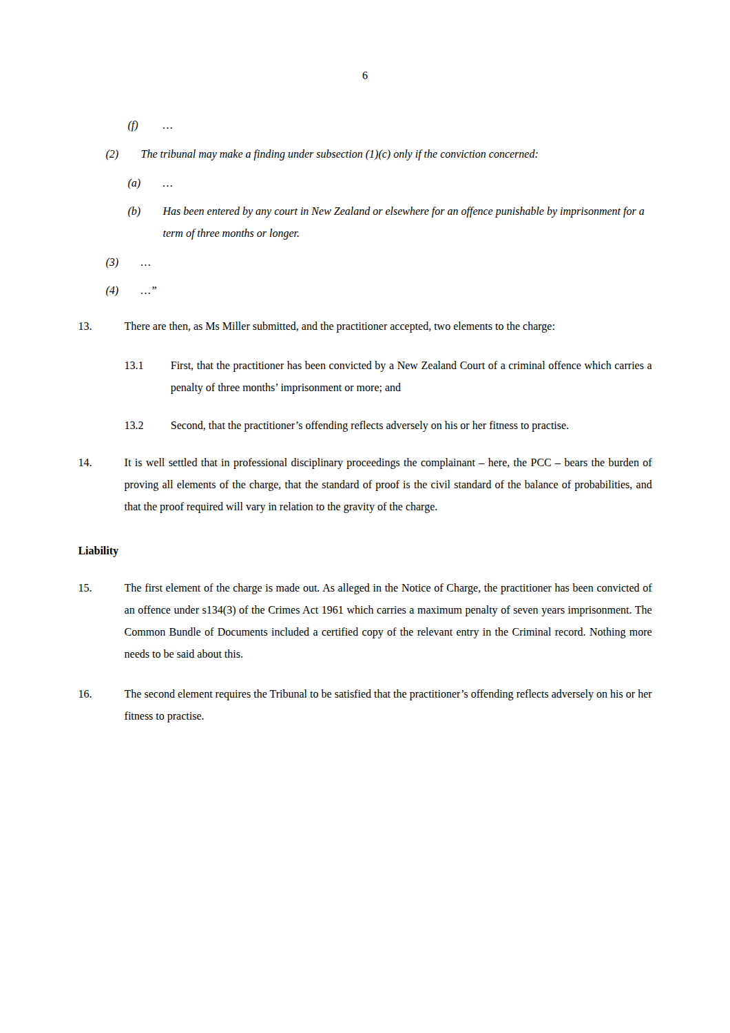6
(f)
…
(2)
The tribunal may make a finding under subsection (1)(c) only if the conviction concerned:
(a)
…
(b)
Has been entered by any court in New Zealand or elsewhere for an offence punishable by imprisonment for a term of three months or longer.
(3)
…
(4)
…”
13.
There are then, as Ms Miller submitted, and the practitioner accepted, two elements to the charge:
13.1
First, that the practitioner has been convicted by a New Zealand Court of a criminal offence which carries a penalty of three months’ imprisonment or more; and
13.2
Second, that the practitioner’s offending reflects adversely on his or her fitness to practise.
14.
It is well settled that in professional disciplinary proceedings the complainant – here, the PCC – bears the burden of proving all elements of the charge, that the standard of proof is the civil standard of the balance of probabilities, and that the proof required will vary in relation to the gravity of the charge.
Liability
15.
The first element of the charge is made out. As alleged in the Notice of Charge, the practitioner has been convicted of an offence under s134(3) of the Crimes Act 1961 which carries a maximum penalty of seven years imprisonment. The Common Bundle of Documents included a certified copy of the relevant entry in the Criminal record. Nothing more needs to be said about this.
16.
The second element requires the Tribunal to be satisfied that the practitioner’s offending reflects adversely on his or her fitness to practise.